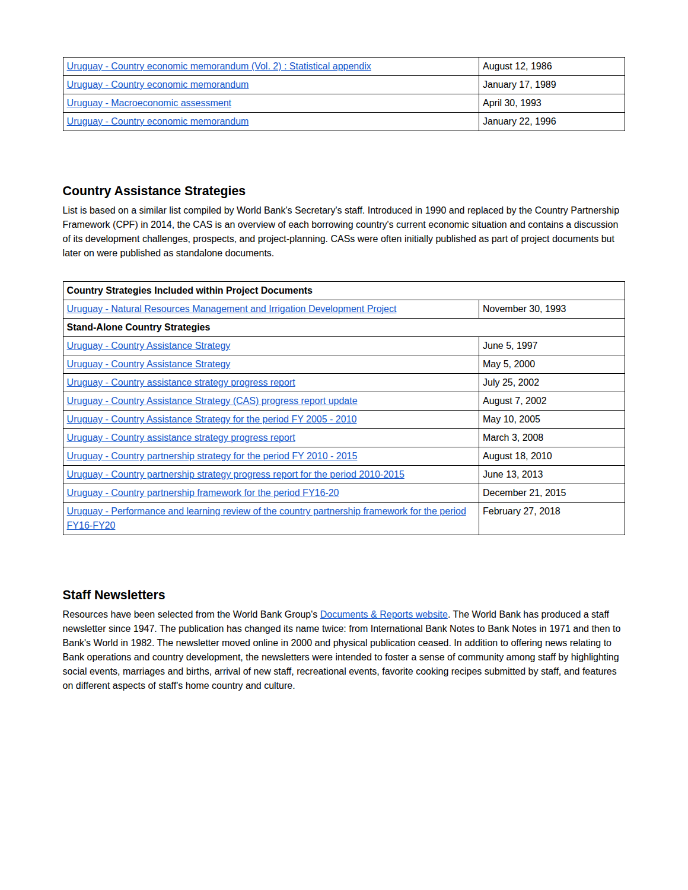| Uruguay - Country economic memorandum (Vol. 2) : Statistical appendix | August 12, 1986 |
| Uruguay - Country economic memorandum | January 17, 1989 |
| Uruguay - Macroeconomic assessment | April 30, 1993 |
| Uruguay - Country economic memorandum | January 22, 1996 |
Country Assistance Strategies
List is based on a similar list compiled by World Bank's Secretary's staff. Introduced in 1990 and replaced by the Country Partnership Framework (CPF) in 2014, the CAS is an overview of each borrowing country's current economic situation and contains a discussion of its development challenges, prospects, and project-planning. CASs were often initially published as part of project documents but later on were published as standalone documents.
| Country Strategies Included within Project Documents |
| Uruguay - Natural Resources Management and Irrigation Development Project | November 30, 1993 |
| Stand-Alone Country Strategies |
| Uruguay - Country Assistance Strategy | June 5, 1997 |
| Uruguay - Country Assistance Strategy | May 5, 2000 |
| Uruguay - Country assistance strategy progress report | July 25, 2002 |
| Uruguay - Country Assistance Strategy (CAS) progress report update | August 7, 2002 |
| Uruguay - Country Assistance Strategy for the period FY 2005 - 2010 | May 10, 2005 |
| Uruguay - Country assistance strategy progress report | March 3, 2008 |
| Uruguay - Country partnership strategy for the period FY 2010 - 2015 | August 18, 2010 |
| Uruguay - Country partnership strategy progress report for the period 2010-2015 | June 13, 2013 |
| Uruguay - Country partnership framework for the period FY16-20 | December 21, 2015 |
| Uruguay - Performance and learning review of the country partnership framework for the period FY16-FY20 | February 27, 2018 |
Staff Newsletters
Resources have been selected from the World Bank Group's Documents & Reports website. The World Bank has produced a staff newsletter since 1947. The publication has changed its name twice: from International Bank Notes to Bank Notes in 1971 and then to Bank's World in 1982. The newsletter moved online in 2000 and physical publication ceased. In addition to offering news relating to Bank operations and country development, the newsletters were intended to foster a sense of community among staff by highlighting social events, marriages and births, arrival of new staff, recreational events, favorite cooking recipes submitted by staff, and features on different aspects of staff's home country and culture.